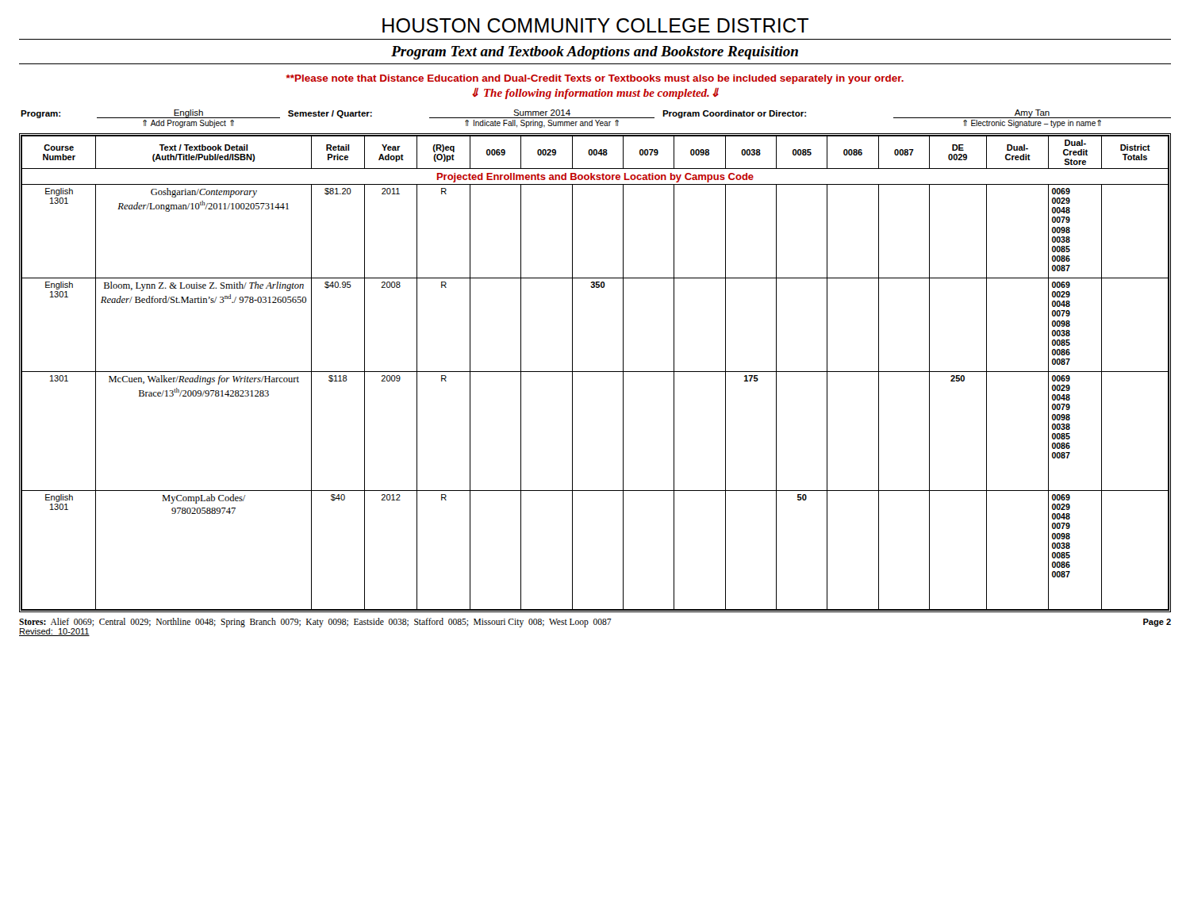HOUSTON COMMUNITY COLLEGE DISTRICT
Program Text and Textbook Adoptions and Bookstore Requisition
**Please note that Distance Education and Dual-Credit Texts or Textbooks must also be included separately in your order.
⇓ The following information must be completed.⇓
| Program: | English | Semester / Quarter: | Summer 2014 | Program Coordinator or Director: | Amy Tan |
| | ⇑ Add Program Subject ⇑ | | ⇑ Indicate Fall, Spring, Summer and Year ⇑ | | ⇑ Electronic Signature – type in name ⇑ |
| Projected Enrollments and Bookstore Location by Campus Code |
| Course Number | Text / Textbook Detail (Auth/Title/Publ/ed/ISBN) | Retail Price | Year Adopt | (R)eq (O)pt | 0069 | 0029 | 0048 | 0079 | 0098 | 0038 | 0085 | 0086 | 0087 | DE 0029 | Dual- Credit | Dual- Credit Store | District Totals |
| English 1301 | Goshgarian/ Contemporary Reader /Longman/10 th /2011/100205731441 | $81.20 | 2011 | R | | | | | | | | | | | | 0069 0029 0048 0079 0098 0038 0085 0086 0087 | |
| English 1301 | Bloom, Lynn Z. & Louise Z. Smith/ The Arlington Reader / Bedford/St.Martin’s/ 3 nd ./ 978-0312605650 | $40.95 | 2008 | R | | | 350 | | | | | | | | | 0069 0029 0048 0079 0098 0038 0085 0086 0087 | |
| 1301 | McCuen, Walker/ Readings for Writers /Harcourt Brace/13 th /2009/9781428231283 | $118 | 2009 | R | | | | | | 175 | | | | 250 | | 0069 0029 0048 0079 0098 0038 0085 0086 0087 | |
| English 1301 | MyCompLab Codes/ 9780205889747 | $40 | 2012 | R | | | | | | | 50 | | | | | 0069 0029 0048 0079 0098 0038 0085 0086 0087 | |
Page 2 Stores: Alief 0069; Central 0029; Northline 0048; Spring Branch 0079; Katy 0098; Eastside 0038; Stafford 0085; Missouri City 008; West Loop 0087
Revised: 10-2011